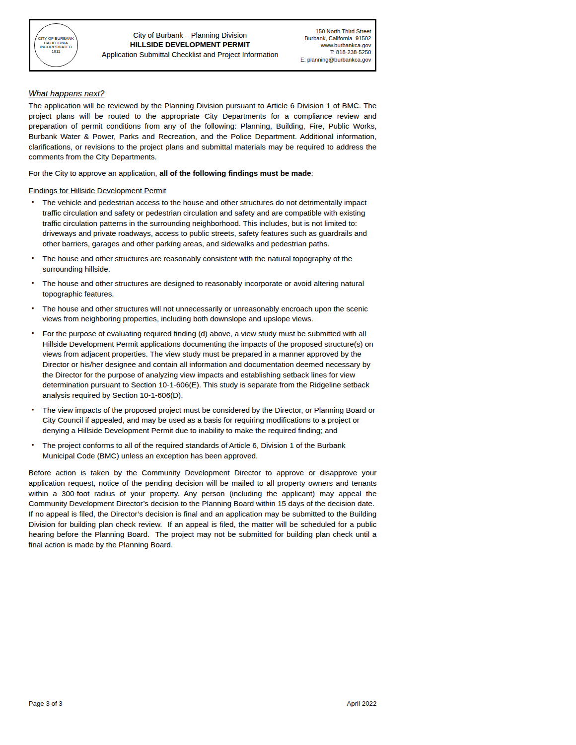CITY OF BURBANK
CALIFORNIA
INCORPORATED 1911
City of Burbank – Planning Division
HILLSIDE DEVELOPMENT PERMIT
Application Submittal Checklist and Project Information
150 North Third Street
Burbank, California 91502
www.burbankca.gov
T: 818-238-5250
E: planning@burbankca.gov
What happens next?
The application will be reviewed by the Planning Division pursuant to Article 6 Division 1 of BMC. The project plans will be routed to the appropriate City Departments for a compliance review and preparation of permit conditions from any of the following: Planning, Building, Fire, Public Works, Burbank Water & Power, Parks and Recreation, and the Police Department. Additional information, clarifications, or revisions to the project plans and submittal materials may be required to address the comments from the City Departments.
For the City to approve an application, all of the following findings must be made:
Findings for Hillside Development Permit
The vehicle and pedestrian access to the house and other structures do not detrimentally impact traffic circulation and safety or pedestrian circulation and safety and are compatible with existing traffic circulation patterns in the surrounding neighborhood. This includes, but is not limited to: driveways and private roadways, access to public streets, safety features such as guardrails and other barriers, garages and other parking areas, and sidewalks and pedestrian paths.
The house and other structures are reasonably consistent with the natural topography of the surrounding hillside.
The house and other structures are designed to reasonably incorporate or avoid altering natural topographic features.
The house and other structures will not unnecessarily or unreasonably encroach upon the scenic views from neighboring properties, including both downslope and upslope views.
For the purpose of evaluating required finding (d) above, a view study must be submitted with all Hillside Development Permit applications documenting the impacts of the proposed structure(s) on views from adjacent properties. The view study must be prepared in a manner approved by the Director or his/her designee and contain all information and documentation deemed necessary by the Director for the purpose of analyzing view impacts and establishing setback lines for view determination pursuant to Section 10-1-606(E). This study is separate from the Ridgeline setback analysis required by Section 10-1-606(D).
The view impacts of the proposed project must be considered by the Director, or Planning Board or City Council if appealed, and may be used as a basis for requiring modifications to a project or denying a Hillside Development Permit due to inability to make the required finding; and
The project conforms to all of the required standards of Article 6, Division 1 of the Burbank Municipal Code (BMC) unless an exception has been approved.
Before action is taken by the Community Development Director to approve or disapprove your application request, notice of the pending decision will be mailed to all property owners and tenants within a 300-foot radius of your property. Any person (including the applicant) may appeal the Community Development Director’s decision to the Planning Board within 15 days of the decision date. If no appeal is filed, the Director’s decision is final and an application may be submitted to the Building Division for building plan check review. If an appeal is filed, the matter will be scheduled for a public hearing before the Planning Board. The project may not be submitted for building plan check until a final action is made by the Planning Board.
Page 3 of 3
April 2022